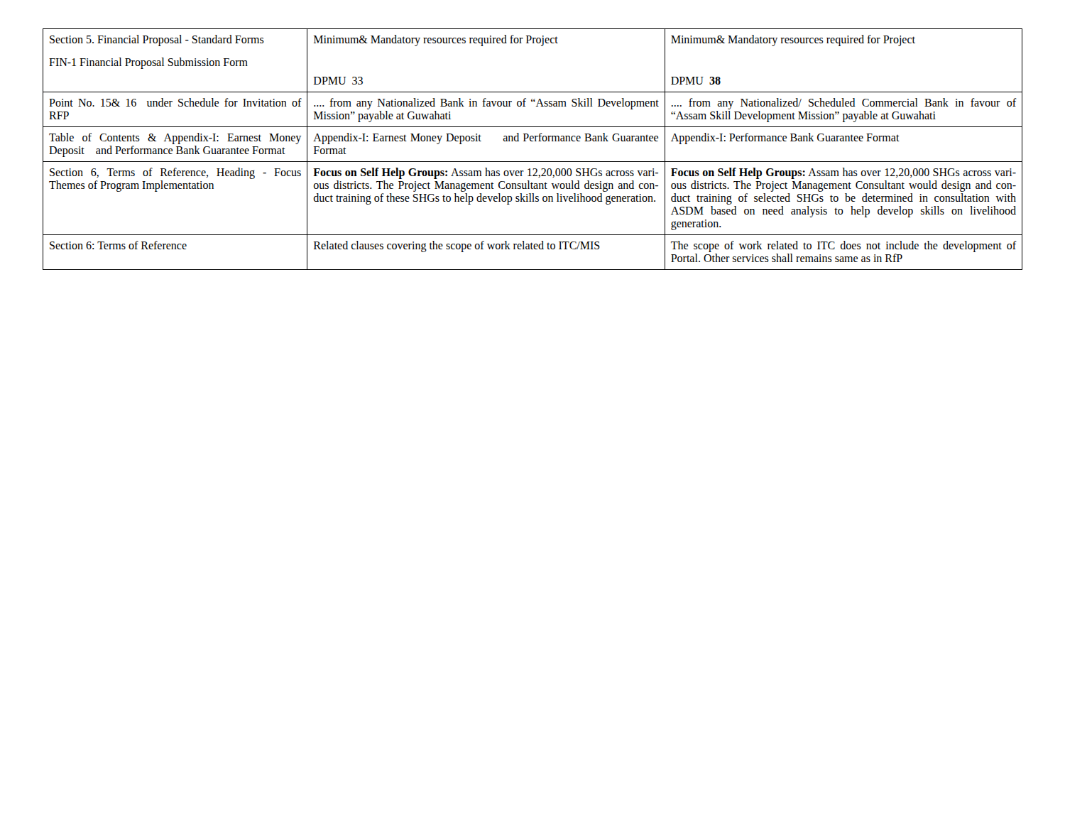| Section 5. Financial Proposal - Standard Forms FIN-1 Financial Proposal Submission Form | Minimum& Mandatory resources required for Project DPMU 33 | Minimum& Mandatory resources required for Project DPMU 38 |
| Point No. 15& 16 under Schedule for Invitation of RFP | .... from any Nationalized Bank in favour of “Assam Skill Development Mission” payable at Guwahati | .... from any Nationalized/ Scheduled Commercial Bank in favour of “Assam Skill Development Mission” payable at Guwahati |
| Table of Contents & Appendix-I: Earnest Money Deposit and Performance Bank Guarantee Format | Appendix-I: Earnest Money Deposit and Performance Bank Guarantee Format | Appendix-I: Performance Bank Guarantee Format |
| Section 6, Terms of Reference, Heading - Focus Themes of Program Implementation | Focus on Self Help Groups: Assam has over 12,20,000 SHGs across various districts. The Project Management Consultant would design and conduct training of these SHGs to help develop skills on livelihood generation. | Focus on Self Help Groups: Assam has over 12,20,000 SHGs across various districts. The Project Management Consultant would design and conduct training of selected SHGs to be determined in consultation with ASDM based on need analysis to help develop skills on livelihood generation. |
| Section 6: Terms of Reference | Related clauses covering the scope of work related to ITC/MIS | The scope of work related to ITC does not include the development of Portal. Other services shall remains same as in RfP |